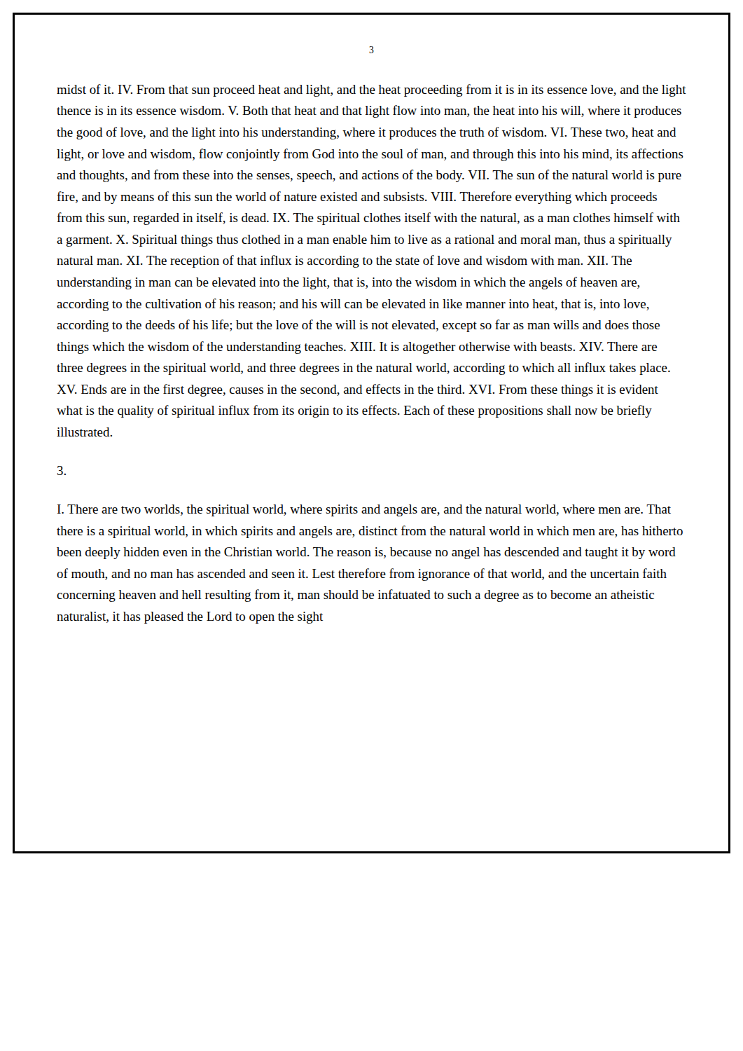3
midst of it. IV. From that sun proceed heat and light, and the heat proceeding from it is in its essence love, and the light thence is in its essence wisdom. V. Both that heat and that light flow into man, the heat into his will, where it produces the good of love, and the light into his understanding, where it produces the truth of wisdom. VI. These two, heat and light, or love and wisdom, flow conjointly from God into the soul of man, and through this into his mind, its affections and thoughts, and from these into the senses, speech, and actions of the body. VII. The sun of the natural world is pure fire, and by means of this sun the world of nature existed and subsists. VIII. Therefore everything which proceeds from this sun, regarded in itself, is dead. IX. The spiritual clothes itself with the natural, as a man clothes himself with a garment. X. Spiritual things thus clothed in a man enable him to live as a rational and moral man, thus a spiritually natural man. XI. The reception of that influx is according to the state of love and wisdom with man. XII. The understanding in man can be elevated into the light, that is, into the wisdom in which the angels of heaven are, according to the cultivation of his reason; and his will can be elevated in like manner into heat, that is, into love, according to the deeds of his life; but the love of the will is not elevated, except so far as man wills and does those things which the wisdom of the understanding teaches. XIII. It is altogether otherwise with beasts. XIV. There are three degrees in the spiritual world, and three degrees in the natural world, according to which all influx takes place. XV. Ends are in the first degree, causes in the second, and effects in the third. XVI. From these things it is evident what is the quality of spiritual influx from its origin to its effects. Each of these propositions shall now be briefly illustrated.
3.
I. There are two worlds, the spiritual world, where spirits and angels are, and the natural world, where men are. That there is a spiritual world, in which spirits and angels are, distinct from the natural world in which men are, has hitherto been deeply hidden even in the Christian world. The reason is, because no angel has descended and taught it by word of mouth, and no man has ascended and seen it. Lest therefore from ignorance of that world, and the uncertain faith concerning heaven and hell resulting from it, man should be infatuated to such a degree as to become an atheistic naturalist, it has pleased the Lord to open the sight